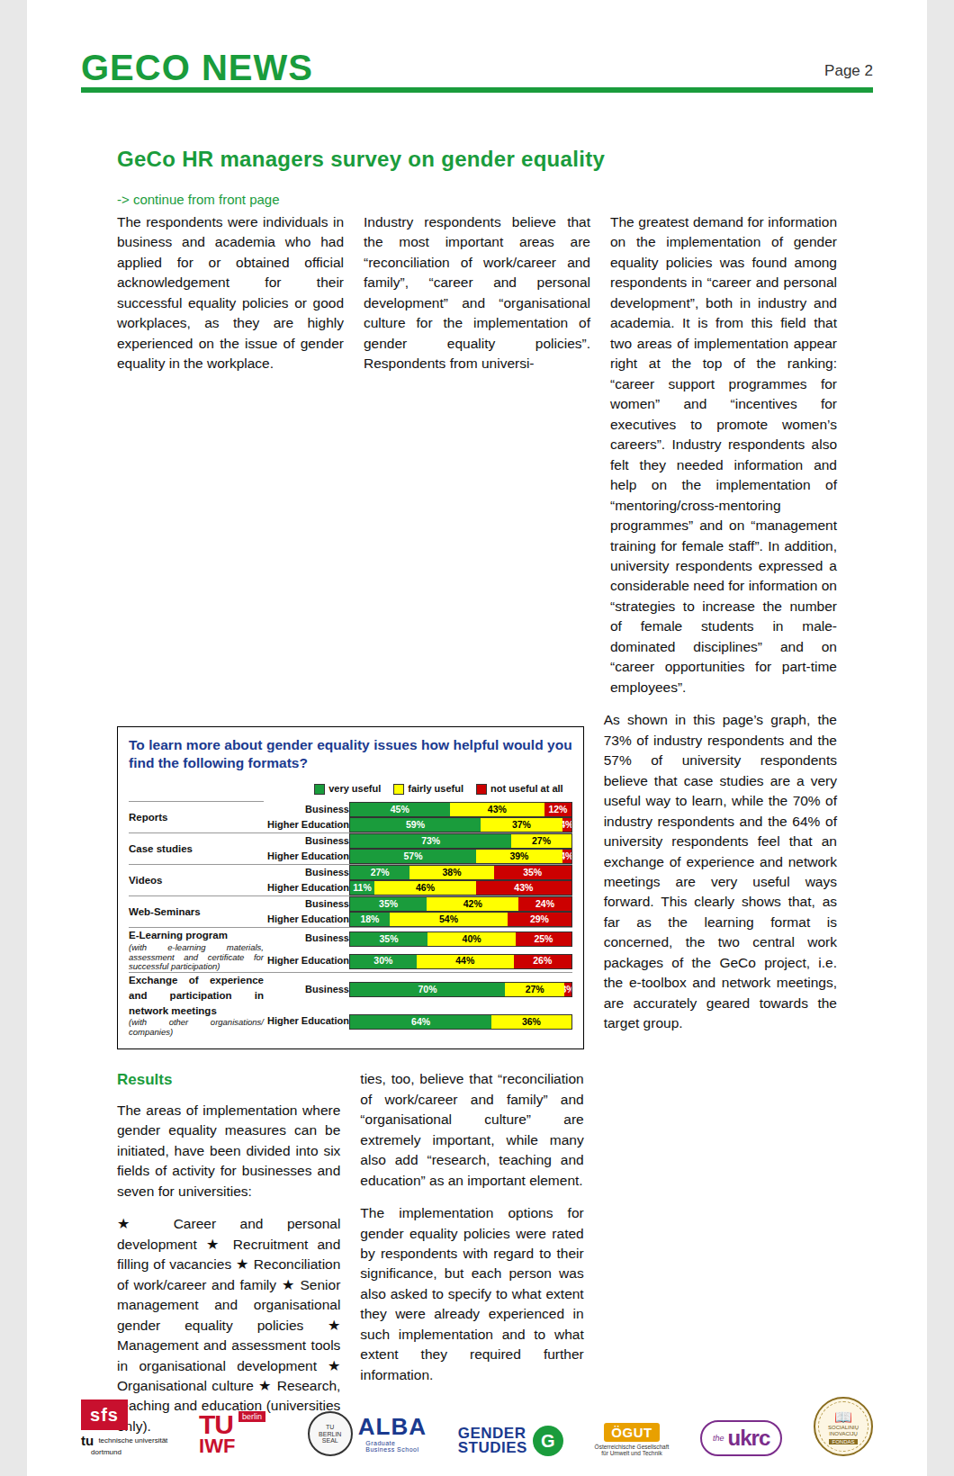GECO NEWS
Page 2
GeCo HR managers survey on gender equality
-> continue from front page
The respondents were individuals in business and academia who had applied for or obtained official acknowledgement for their successful equality policies or good workplaces, as they are highly experienced on the issue of gender equality in the workplace.
Industry respondents believe that the most important areas are “reconciliation of work/career and family”, “career and personal development” and “organisational culture for the implementation of gender equality policies”. Respondents from universi-
The greatest demand for information on the implementation of gender equality policies was found among respondents in “career and personal development”, both in industry and academia. It is from this field that two areas of implementation appear right at the top of the ranking: “career support programmes for women” and “incentives for executives to promote women’s careers”. Industry respondents also felt they needed information and help on the implementation of “mentoring/cross-mentoring programmes” and on “management training for female staff”. In addition, university respondents expressed a considerable need for information on “strategies to increase the number of female students in male-dominated disciplines” and on “career opportunities for part-time employees”.
To learn more about gender equality issues how helpful would you find the following formats?
very useful fairly useful not useful at all
| Reports | Business | 45% 43% 12% |
| Higher Education | 59% 37% 4% |
| Case studies | Business | 73% 27% |
| Higher Education | 57% 39% 4% |
| Videos | Business | 27% 38% 35% |
| Higher Education | 11% 46% 43% |
| Web-Seminars | Business | 35% 42% 24% |
| Higher Education | 18% 54% 29% |
| E-Learning program (with e-learning materials, assessment and certificate for successful participation) | Business | 35% 40% 25% |
| Higher Education | 30% 44% 26% |
| Exchange of experience and participation in network meetings (with other organisations/ companies) | Business | 70% 27% 3% |
| Higher Education | 64% 36% |
Results
The areas of implementation where gender equality measures can be initiated, have been divided into six fields of activity for businesses and seven for universities:
Career and personal development
Recruitment and filling of vacancies
Reconciliation of work/career and family
Senior management and organisational gender equality policies
Management and assessment tools in organisational development
Organisational culture
Research, teaching and education (universities only).
ties, too, believe that “reconciliation of work/career and family” and “organisational culture” are extremely important, while many also add “research, teaching and education” as an important element.
The implementation options for gender equality policies were rated by respondents with regard to their significance, but each person was also asked to specify to what extent they were already experienced in such implementation and to what extent they required further information.
As shown in this page’s graph, the 73% of industry respondents and the 57% of university respondents believe that case studies are a very useful way to learn, while the 70% of industry respondents and the 64% of university respondents feel that an exchange of experience and network meetings are very useful ways forward. This clearly shows that, as far as the learning format is concerned, the two central work packages of the GeCo project, i.e. the e-toolbox and network meetings, are accurately geared towards the target group.
sfs
tu technische universität
dortmund
TU
berlin
IWF
TU
BERLIN
SEAL
ALBA
Graduate
Business School
GENDER STUDIES
G
ÖGUT
Österreichische Gesellschaft
für Umwelt und Technik
the ukrc
📖
SOCIALINIŲ INOVACIJŲ
FONDAS